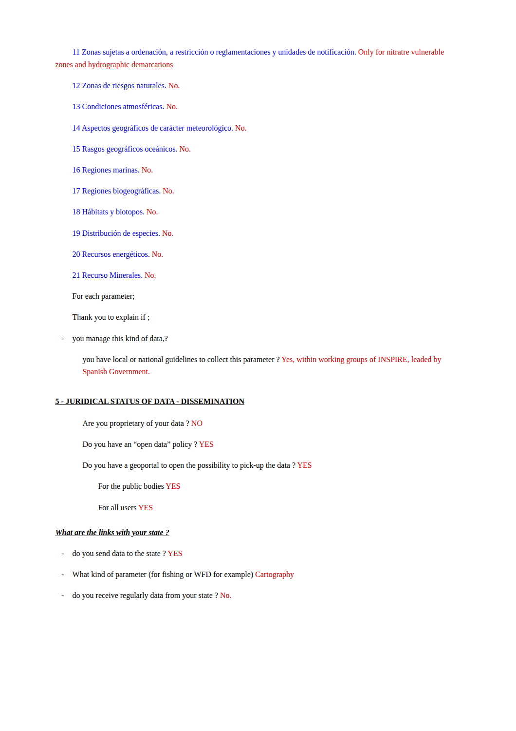11 Zonas sujetas a ordenación, a restricción o reglamentaciones y unidades de notificación. Only for nitratre vulnerable zones and hydrographic demarcations
12 Zonas de riesgos naturales. No.
13 Condiciones atmosféricas. No.
14 Aspectos geográficos de carácter meteorológico. No.
15 Rasgos geográficos oceánicos. No.
16 Regiones marinas. No.
17 Regiones biogeográficas. No.
18 Hábitats y biotopos. No.
19 Distribución de especies. No.
20 Recursos energéticos. No.
21 Recurso Minerales. No.
For each parameter;
Thank you to explain if ;
you manage this kind of data,?
you have local or national guidelines to collect this parameter ? Yes, within working groups of INSPIRE, leaded by Spanish Government.
5 - JURIDICAL STATUS OF DATA - DISSEMINATION
Are you proprietary of your data ? NO
Do you have an “open data” policy ? YES
Do you have a geoportal to open the possibility to pick-up the data ? YES
For the public bodies YES
For all users YES
What are the links with your state ?
do you send data to the state ? YES
What kind of parameter (for fishing or WFD for example) Cartography
do you receive regularly data from your state ? No.